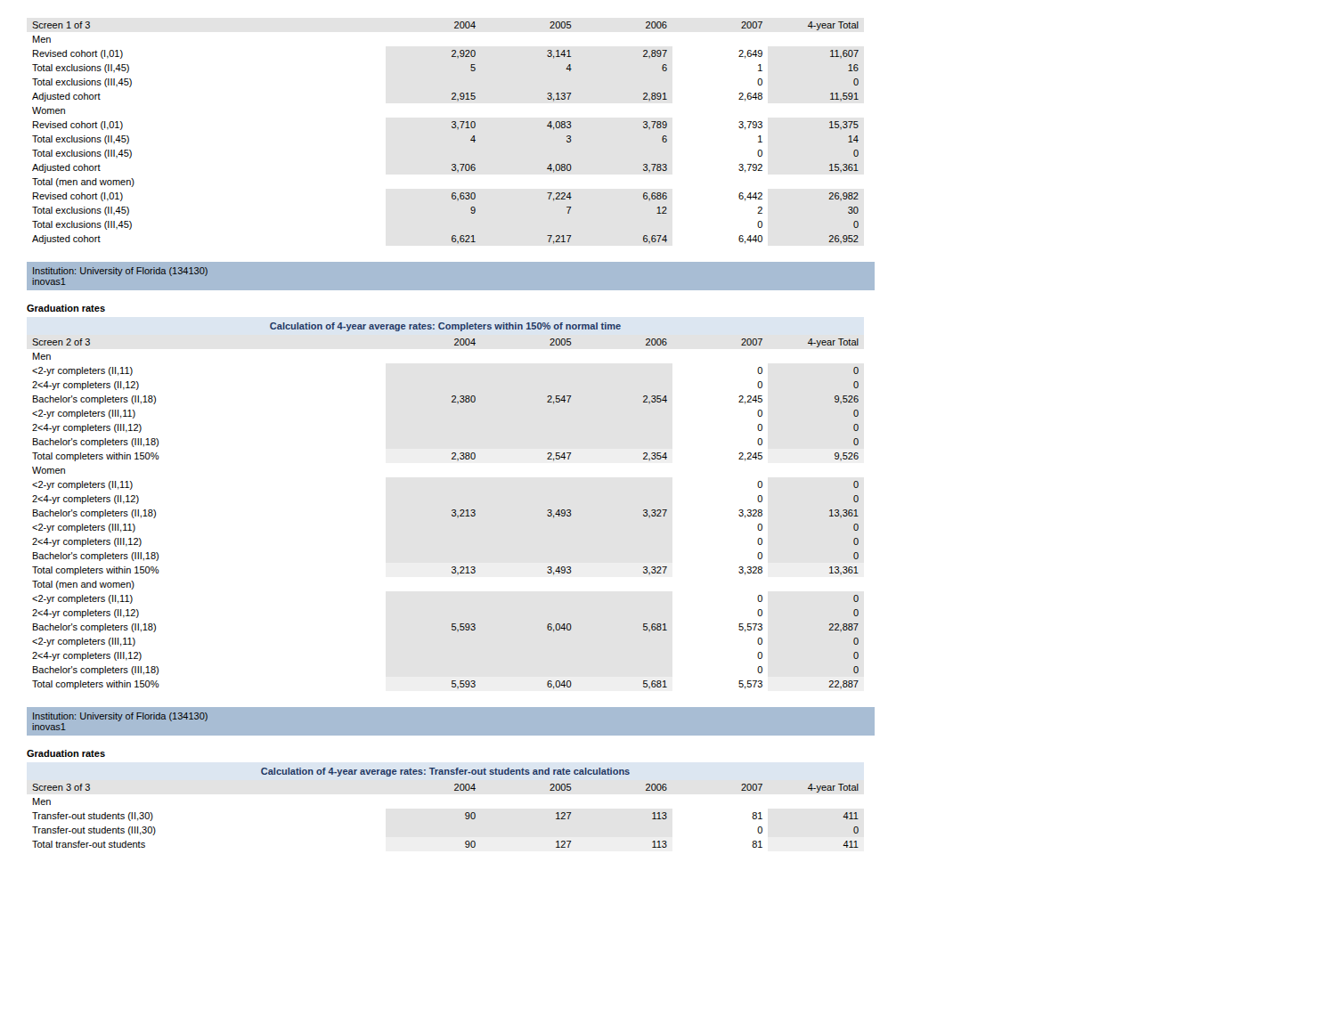| Screen 1 of 3 | 2004 | 2005 | 2006 | 2007 | 4-year Total |
| Men | | | | | |
| Revised cohort (I,01) | 2,920 | 3,141 | 2,897 | 2,649 | 11,607 |
| Total exclusions (II,45) | 5 | 4 | 6 | 1 | 16 |
| Total exclusions (III,45) | | | | 0 | 0 |
| Adjusted cohort | 2,915 | 3,137 | 2,891 | 2,648 | 11,591 |
| Women | | | | | |
| Revised cohort (I,01) | 3,710 | 4,083 | 3,789 | 3,793 | 15,375 |
| Total exclusions (II,45) | 4 | 3 | 6 | 1 | 14 |
| Total exclusions (III,45) | | | | 0 | 0 |
| Adjusted cohort | 3,706 | 4,080 | 3,783 | 3,792 | 15,361 |
| Total (men and women) | | | | | |
| Revised cohort (I,01) | 6,630 | 7,224 | 6,686 | 6,442 | 26,982 |
| Total exclusions (II,45) | 9 | 7 | 12 | 2 | 30 |
| Total exclusions (III,45) | | | | 0 | 0 |
| Adjusted cohort | 6,621 | 7,217 | 6,674 | 6,440 | 26,952 |
Institution: University of Florida (134130)
inovas1
Graduation rates
| Calculation of 4-year average rates: Completers within 150% of normal time |
| Screen 2 of 3 | 2004 | 2005 | 2006 | 2007 | 4-year Total |
| Men | | | | | |
| <2-yr completers (II,11) | | | | 0 | 0 |
| 2<4-yr completers (II,12) | | | | 0 | 0 |
| Bachelor's completers (II,18) | 2,380 | 2,547 | 2,354 | 2,245 | 9,526 |
| <2-yr completers (III,11) | | | | 0 | 0 |
| 2<4-yr completers (III,12) | | | | 0 | 0 |
| Bachelor's completers (III,18) | | | | 0 | 0 |
| Total completers within 150% | 2,380 | 2,547 | 2,354 | 2,245 | 9,526 |
| Women | | | | | |
| <2-yr completers (II,11) | | | | 0 | 0 |
| 2<4-yr completers (II,12) | | | | 0 | 0 |
| Bachelor's completers (II,18) | 3,213 | 3,493 | 3,327 | 3,328 | 13,361 |
| <2-yr completers (III,11) | | | | 0 | 0 |
| 2<4-yr completers (III,12) | | | | 0 | 0 |
| Bachelor's completers (III,18) | | | | 0 | 0 |
| Total completers within 150% | 3,213 | 3,493 | 3,327 | 3,328 | 13,361 |
| Total (men and women) | | | | | |
| <2-yr completers (II,11) | | | | 0 | 0 |
| 2<4-yr completers (II,12) | | | | 0 | 0 |
| Bachelor's completers (II,18) | 5,593 | 6,040 | 5,681 | 5,573 | 22,887 |
| <2-yr completers (III,11) | | | | 0 | 0 |
| 2<4-yr completers (III,12) | | | | 0 | 0 |
| Bachelor's completers (III,18) | | | | 0 | 0 |
| Total completers within 150% | 5,593 | 6,040 | 5,681 | 5,573 | 22,887 |
Institution: University of Florida (134130)
inovas1
Graduation rates
| Calculation of 4-year average rates: Transfer-out students and rate calculations |
| Screen 3 of 3 | 2004 | 2005 | 2006 | 2007 | 4-year Total |
| Men | | | | | |
| Transfer-out students (II,30) | 90 | 127 | 113 | 81 | 411 |
| Transfer-out students (III,30) | | | | 0 | 0 |
| Total transfer-out students | 90 | 127 | 113 | 81 | 411 |